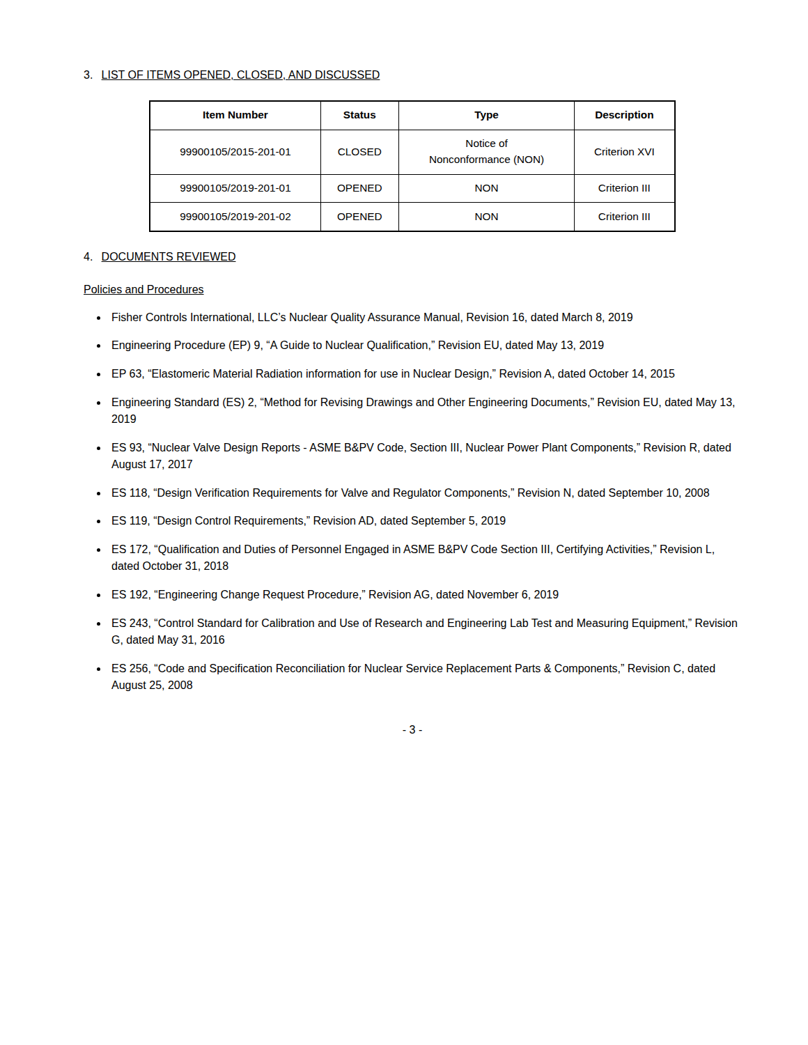3. LIST OF ITEMS OPENED, CLOSED, AND DISCUSSED
| Item Number | Status | Type | Description |
| --- | --- | --- | --- |
| 99900105/2015-201-01 | CLOSED | Notice of Nonconformance (NON) | Criterion XVI |
| 99900105/2019-201-01 | OPENED | NON | Criterion III |
| 99900105/2019-201-02 | OPENED | NON | Criterion III |
4. DOCUMENTS REVIEWED
Policies and Procedures
Fisher Controls International, LLC’s Nuclear Quality Assurance Manual, Revision 16, dated March 8, 2019
Engineering Procedure (EP) 9, “A Guide to Nuclear Qualification,” Revision EU, dated May 13, 2019
EP 63, “Elastomeric Material Radiation information for use in Nuclear Design,” Revision A, dated October 14, 2015
Engineering Standard (ES) 2, “Method for Revising Drawings and Other Engineering Documents,” Revision EU, dated May 13, 2019
ES 93, “Nuclear Valve Design Reports - ASME B&PV Code, Section III, Nuclear Power Plant Components,” Revision R, dated August 17, 2017
ES 118, “Design Verification Requirements for Valve and Regulator Components,” Revision N, dated September 10, 2008
ES 119, “Design Control Requirements,” Revision AD, dated September 5, 2019
ES 172, “Qualification and Duties of Personnel Engaged in ASME B&PV Code Section III, Certifying Activities,” Revision L, dated October 31, 2018
ES 192, “Engineering Change Request Procedure,” Revision AG, dated November 6, 2019
ES 243, “Control Standard for Calibration and Use of Research and Engineering Lab Test and Measuring Equipment,” Revision G, dated May 31, 2016
ES 256, “Code and Specification Reconciliation for Nuclear Service Replacement Parts & Components,” Revision C, dated August 25, 2008
- 3 -